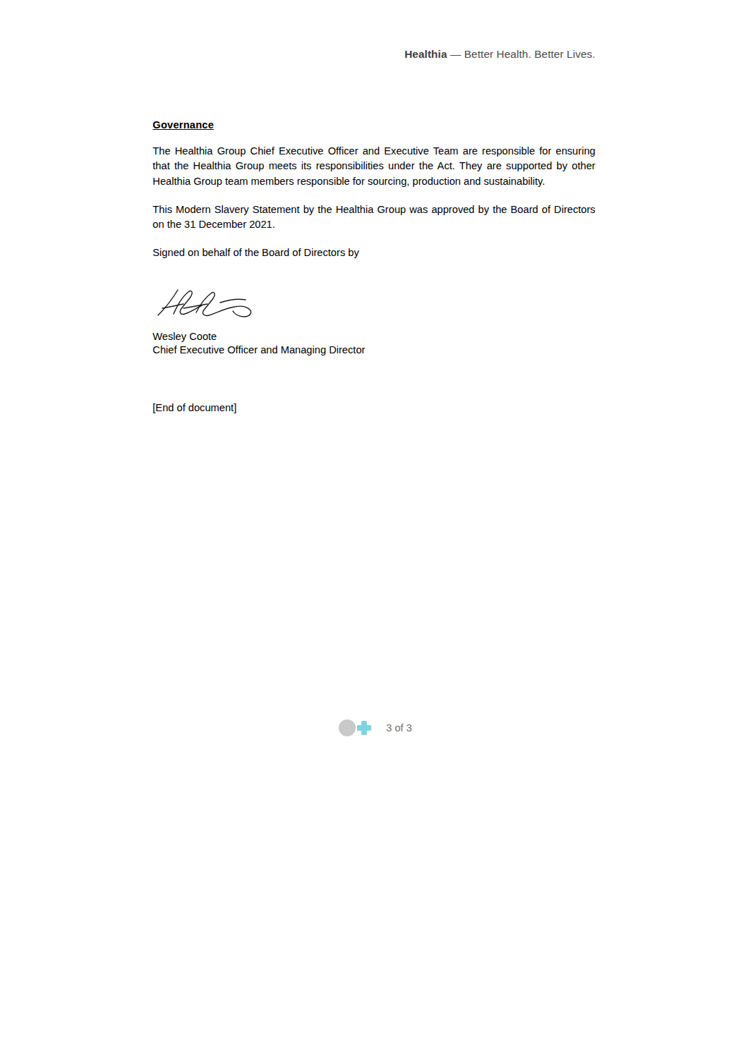Healthia — Better Health. Better Lives.
Governance
The Healthia Group Chief Executive Officer and Executive Team are responsible for ensuring that the Healthia Group meets its responsibilities under the Act. They are supported by other Healthia Group team members responsible for sourcing, production and sustainability.
This Modern Slavery Statement by the Healthia Group was approved by the Board of Directors on the 31 December 2021.
Signed on behalf of the Board of Directors by
Wesley Coote
Chief Executive Officer and Managing Director
[End of document]
3 of 3